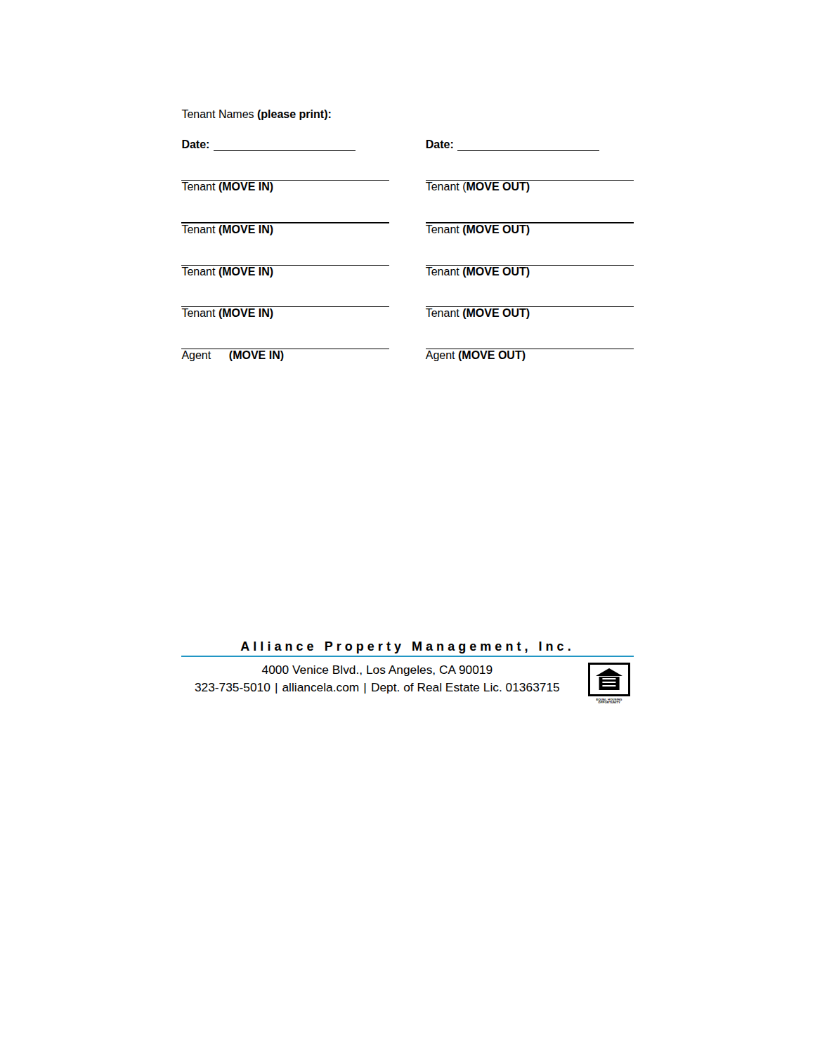Tenant Names (please print):
| Date: | | Date: |
| Tenant (MOVE IN) | | Tenant ( MOVE OUT) |
| Tenant (MOVE IN) | | Tenant (MOVE OUT) |
| Tenant (MOVE IN) | | Tenant (MOVE OUT) |
| Tenant (MOVE IN) | | Tenant (MOVE OUT) |
| Agent (MOVE IN) | | Agent (MOVE OUT) |
Alliance Property Management, Inc.
4000 Venice Blvd., Los Angeles, CA 90019
323-735-5010|alliancela.com|Dept. of Real Estate Lic. 01363715
EQUAL HOUSING
OPPORTUNITY